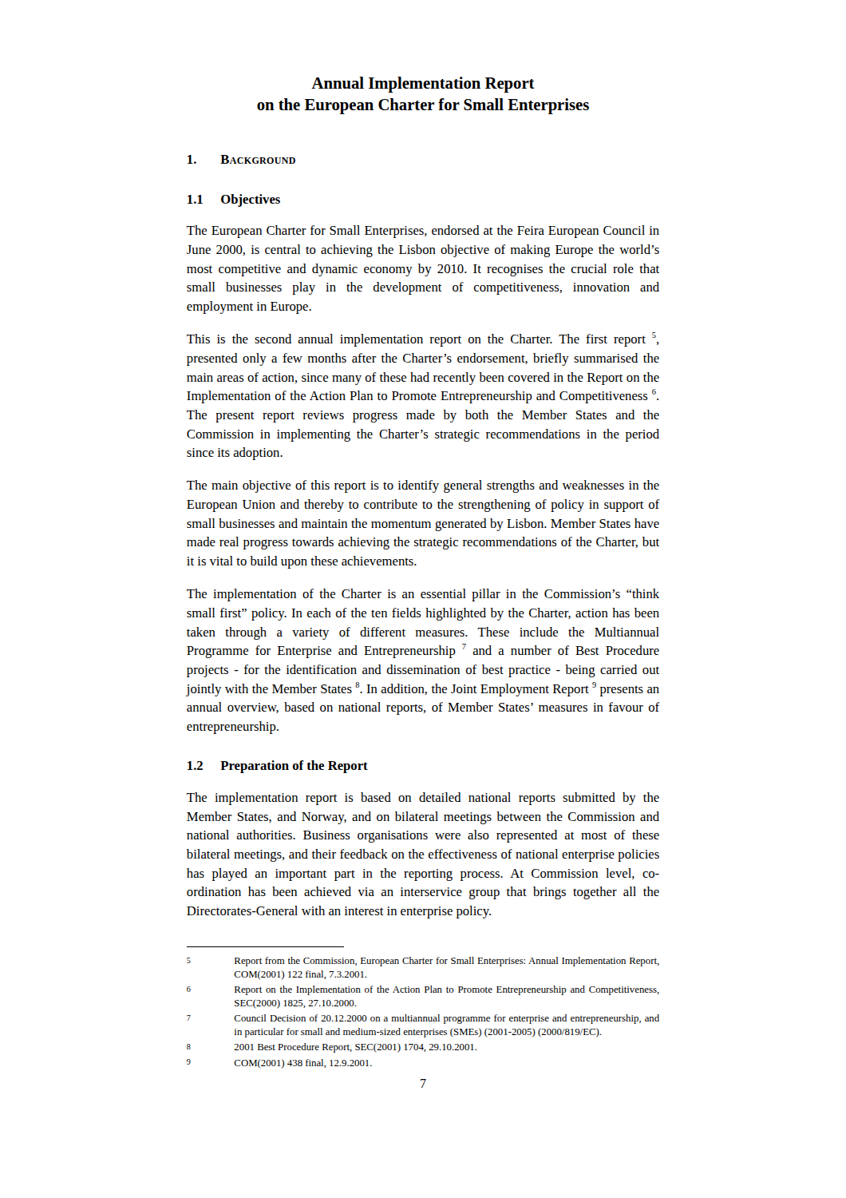Annual Implementation Report
on the European Charter for Small Enterprises
1. Background
1.1 Objectives
The European Charter for Small Enterprises, endorsed at the Feira European Council in June 2000, is central to achieving the Lisbon objective of making Europe the world’s most competitive and dynamic economy by 2010. It recognises the crucial role that small businesses play in the development of competitiveness, innovation and employment in Europe.
This is the second annual implementation report on the Charter. The first report 5, presented only a few months after the Charter’s endorsement, briefly summarised the main areas of action, since many of these had recently been covered in the Report on the Implementation of the Action Plan to Promote Entrepreneurship and Competitiveness 6. The present report reviews progress made by both the Member States and the Commission in implementing the Charter’s strategic recommendations in the period since its adoption.
The main objective of this report is to identify general strengths and weaknesses in the European Union and thereby to contribute to the strengthening of policy in support of small businesses and maintain the momentum generated by Lisbon. Member States have made real progress towards achieving the strategic recommendations of the Charter, but it is vital to build upon these achievements.
The implementation of the Charter is an essential pillar in the Commission’s “think small first” policy. In each of the ten fields highlighted by the Charter, action has been taken through a variety of different measures. These include the Multiannual Programme for Enterprise and Entrepreneurship 7 and a number of Best Procedure projects - for the identification and dissemination of best practice - being carried out jointly with the Member States 8. In addition, the Joint Employment Report 9 presents an annual overview, based on national reports, of Member States’ measures in favour of entrepreneurship.
1.2 Preparation of the Report
The implementation report is based on detailed national reports submitted by the Member States, and Norway, and on bilateral meetings between the Commission and national authorities. Business organisations were also represented at most of these bilateral meetings, and their feedback on the effectiveness of national enterprise policies has played an important part in the reporting process. At Commission level, co-ordination has been achieved via an interservice group that brings together all the Directorates-General with an interest in enterprise policy.
5
Report from the Commission, European Charter for Small Enterprises: Annual Implementation Report, COM(2001) 122 final, 7.3.2001.
6
Report on the Implementation of the Action Plan to Promote Entrepreneurship and Competitiveness, SEC(2000) 1825, 27.10.2000.
7
Council Decision of 20.12.2000 on a multiannual programme for enterprise and entrepreneurship, and in particular for small and medium-sized enterprises (SMEs) (2001-2005) (2000/819/EC).
8
2001 Best Procedure Report, SEC(2001) 1704, 29.10.2001.
9
COM(2001) 438 final, 12.9.2001.
7